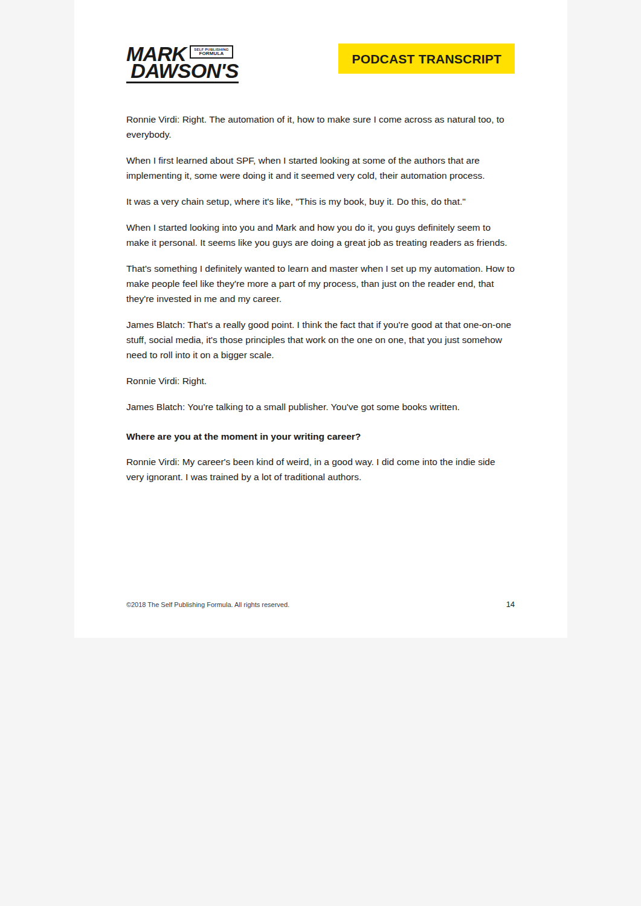MarkSelf Publishing Formula Dawson's
Podcast Transcript
Ronnie Virdi: Right. The automation of it, how to make sure I come across as natural too, to everybody.
When I first learned about SPF, when I started looking at some of the authors that are implementing it, some were doing it and it seemed very cold, their automation process.
It was a very chain setup, where it's like, "This is my book, buy it. Do this, do that."
When I started looking into you and Mark and how you do it, you guys definitely seem to make it personal. It seems like you guys are doing a great job as treating readers as friends.
That's something I definitely wanted to learn and master when I set up my automation. How to make people feel like they're more a part of my process, than just on the reader end, that they're invested in me and my career.
James Blatch: That's a really good point. I think the fact that if you're good at that one-on-one stuff, social media, it's those principles that work on the one on one, that you just somehow need to roll into it on a bigger scale.
Ronnie Virdi: Right.
James Blatch: You're talking to a small publisher. You've got some books written.
Where are you at the moment in your writing career?
Ronnie Virdi: My career's been kind of weird, in a good way. I did come into the indie side very ignorant. I was trained by a lot of traditional authors.
©2018 The Self Publishing Formula. All rights reserved. 14